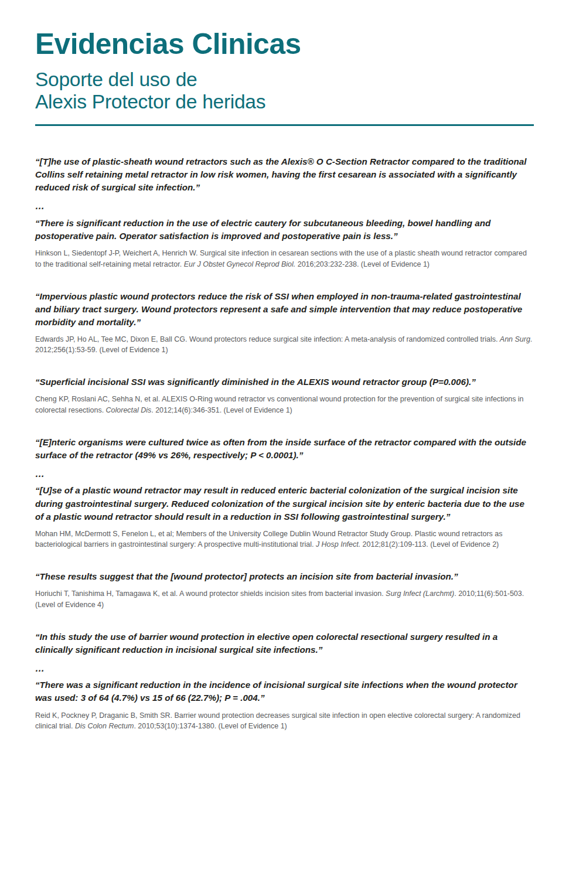Evidencias Clinicas
Soporte del uso de
Alexis Protector de heridas
“[T]he use of plastic-sheath wound retractors such as the Alexis® O C-Section Retractor compared to the traditional Collins self retaining metal retractor in low risk women, having the first cesarean is associated with a significantly reduced risk of surgical site infection.”
…
“There is significant reduction in the use of electric cautery for subcutaneous bleeding, bowel handling and postoperative pain. Operator satisfaction is improved and postoperative pain is less.”
Hinkson L, Siedentopf J-P, Weichert A, Henrich W. Surgical site infection in cesarean sections with the use of a plastic sheath wound retractor compared to the traditional self-retaining metal retractor. Eur J Obstet Gynecol Reprod Biol. 2016;203:232-238. (Level of Evidence 1)
“Impervious plastic wound protectors reduce the risk of SSI when employed in non-trauma-related gastrointestinal and biliary tract surgery. Wound protectors represent a safe and simple intervention that may reduce postoperative morbidity and mortality.”
Edwards JP, Ho AL, Tee MC, Dixon E, Ball CG. Wound protectors reduce surgical site infection: A meta-analysis of randomized controlled trials. Ann Surg. 2012;256(1):53-59. (Level of Evidence 1)
“Superficial incisional SSI was significantly diminished in the ALEXIS wound retractor group (P=0.006).”
Cheng KP, Roslani AC, Sehha N, et al. ALEXIS O-Ring wound retractor vs conventional wound protection for the prevention of surgical site infections in colorectal resections. Colorectal Dis. 2012;14(6):346-351. (Level of Evidence 1)
“[E]nteric organisms were cultured twice as often from the inside surface of the retractor compared with the outside surface of the retractor (49% vs 26%, respectively; P < 0.0001).”
…
“[U]se of a plastic wound retractor may result in reduced enteric bacterial colonization of the surgical incision site during gastrointestinal surgery. Reduced colonization of the surgical incision site by enteric bacteria due to the use of a plastic wound retractor should result in a reduction in SSI following gastrointestinal surgery.”
Mohan HM, McDermott S, Fenelon L, et al; Members of the University College Dublin Wound Retractor Study Group. Plastic wound retractors as bacteriological barriers in gastrointestinal surgery: A prospective multi-institutional trial. J Hosp Infect. 2012;81(2):109-113. (Level of Evidence 2)
“These results suggest that the [wound protector] protects an incision site from bacterial invasion.”
Horiuchi T, Tanishima H, Tamagawa K, et al. A wound protector shields incision sites from bacterial invasion. Surg Infect (Larchmt). 2010;11(6):501-503. (Level of Evidence 4)
“In this study the use of barrier wound protection in elective open colorectal resectional surgery resulted in a clinically significant reduction in incisional surgical site infections.”
…
“There was a significant reduction in the incidence of incisional surgical site infections when the wound protector was used: 3 of 64 (4.7%) vs 15 of 66 (22.7%); P = .004.”
Reid K, Pockney P, Draganic B, Smith SR. Barrier wound protection decreases surgical site infection in open elective colorectal surgery: A randomized clinical trial. Dis Colon Rectum. 2010;53(10):1374-1380. (Level of Evidence 1)